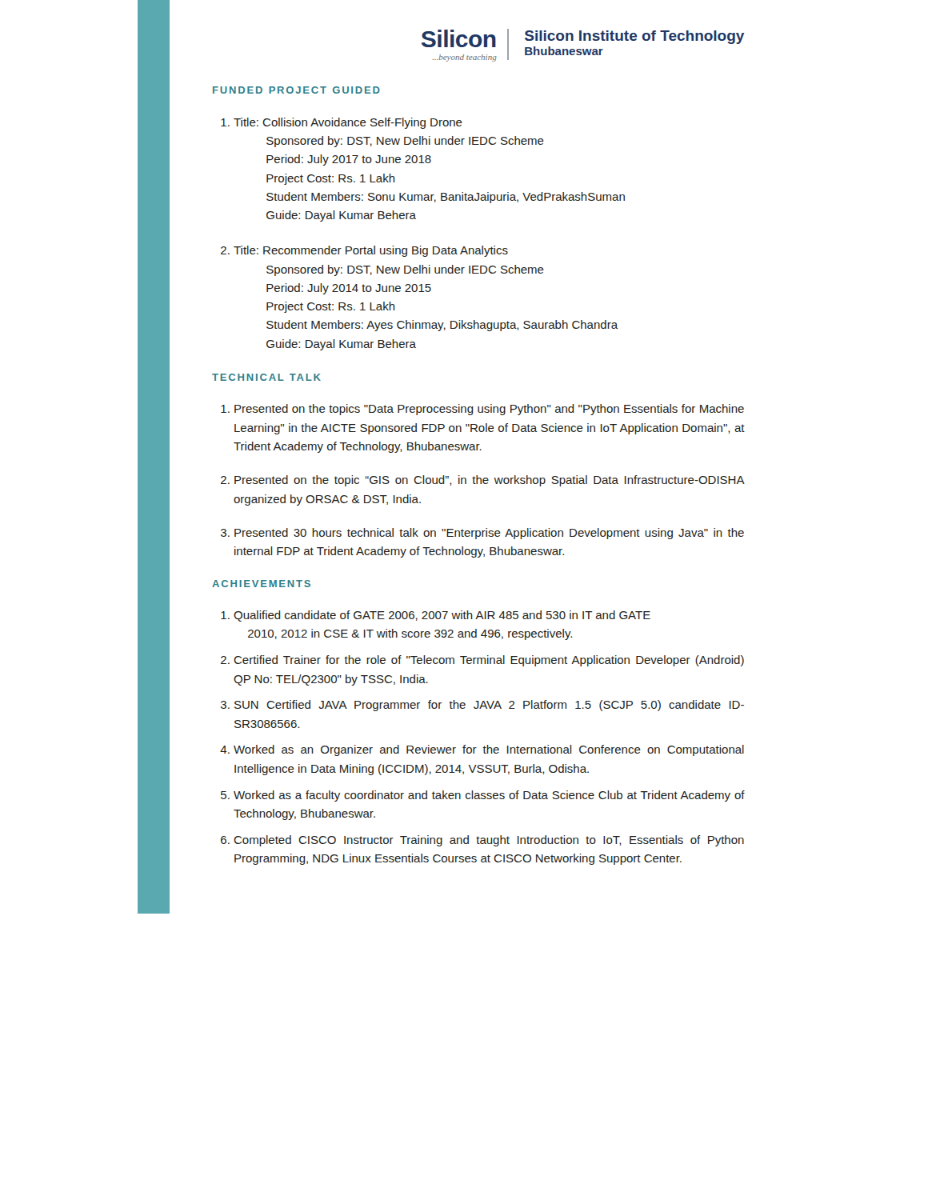Silicon
...beyond teaching
Silicon Institute of Technology
Bhubaneswar
Funded Project Guided
Title: Collision Avoidance Self-Flying Drone
Sponsored by: DST, New Delhi under IEDC Scheme
Period: July 2017 to June 2018
Project Cost: Rs. 1 Lakh
Student Members: Sonu Kumar, BanitaJaipuria, VedPrakashSuman
Guide: Dayal Kumar Behera
Title: Recommender Portal using Big Data Analytics
Sponsored by: DST, New Delhi under IEDC Scheme
Period: July 2014 to June 2015
Project Cost: Rs. 1 Lakh
Student Members: Ayes Chinmay, Dikshagupta, Saurabh Chandra
Guide: Dayal Kumar Behera
Technical Talk
Presented on the topics "Data Preprocessing using Python" and "Python Essentials for Machine Learning" in the AICTE Sponsored FDP on "Role of Data Science in IoT Application Domain", at Trident Academy of Technology, Bhubaneswar.
Presented on the topic “GIS on Cloud”, in the workshop Spatial Data Infrastructure-ODISHA organized by ORSAC & DST, India.
Presented 30 hours technical talk on "Enterprise Application Development using Java" in the internal FDP at Trident Academy of Technology, Bhubaneswar.
Achievements
Qualified candidate of GATE 2006, 2007 with AIR 485 and 530 in IT and GATE2010, 2012 in CSE & IT with score 392 and 496, respectively.
Certified Trainer for the role of "Telecom Terminal Equipment Application Developer (Android) QP No: TEL/Q2300" by TSSC, India.
SUN Certified JAVA Programmer for the JAVA 2 Platform 1.5 (SCJP 5.0) candidate ID-SR3086566.
Worked as an Organizer and Reviewer for the International Conference on Computational Intelligence in Data Mining (ICCIDM), 2014, VSSUT, Burla, Odisha.
Worked as a faculty coordinator and taken classes of Data Science Club at Trident Academy of Technology, Bhubaneswar.
Completed CISCO Instructor Training and taught Introduction to IoT, Essentials of Python Programming, NDG Linux Essentials Courses at CISCO Networking Support Center.